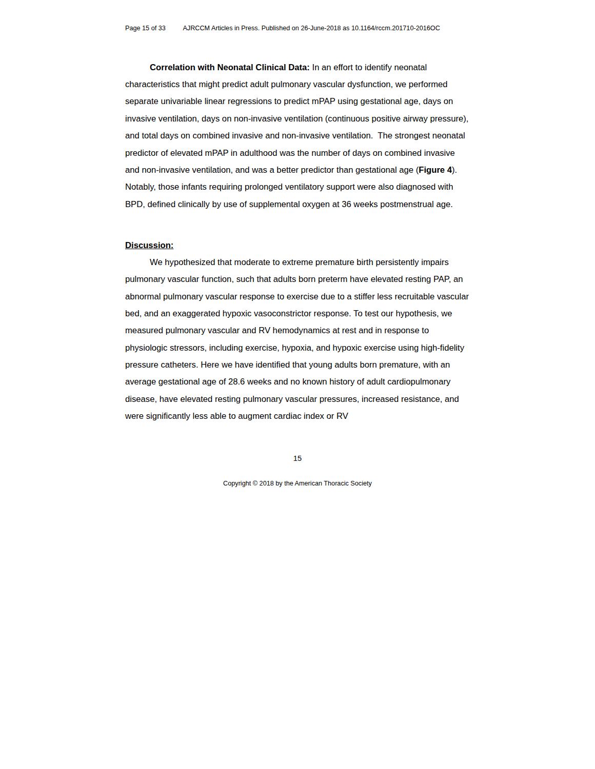Page 15 of 33
AJRCCM Articles in Press. Published on 26-June-2018 as 10.1164/rccm.201710-2016OC
Correlation with Neonatal Clinical Data: In an effort to identify neonatal characteristics that might predict adult pulmonary vascular dysfunction, we performed separate univariable linear regressions to predict mPAP using gestational age, days on invasive ventilation, days on non-invasive ventilation (continuous positive airway pressure), and total days on combined invasive and non-invasive ventilation. The strongest neonatal predictor of elevated mPAP in adulthood was the number of days on combined invasive and non-invasive ventilation, and was a better predictor than gestational age (Figure 4). Notably, those infants requiring prolonged ventilatory support were also diagnosed with BPD, defined clinically by use of supplemental oxygen at 36 weeks postmenstrual age.
Discussion:
We hypothesized that moderate to extreme premature birth persistently impairs pulmonary vascular function, such that adults born preterm have elevated resting PAP, an abnormal pulmonary vascular response to exercise due to a stiffer less recruitable vascular bed, and an exaggerated hypoxic vasoconstrictor response. To test our hypothesis, we measured pulmonary vascular and RV hemodynamics at rest and in response to physiologic stressors, including exercise, hypoxia, and hypoxic exercise using high-fidelity pressure catheters. Here we have identified that young adults born premature, with an average gestational age of 28.6 weeks and no known history of adult cardiopulmonary disease, have elevated resting pulmonary vascular pressures, increased resistance, and were significantly less able to augment cardiac index or RV
15
Copyright © 2018 by the American Thoracic Society